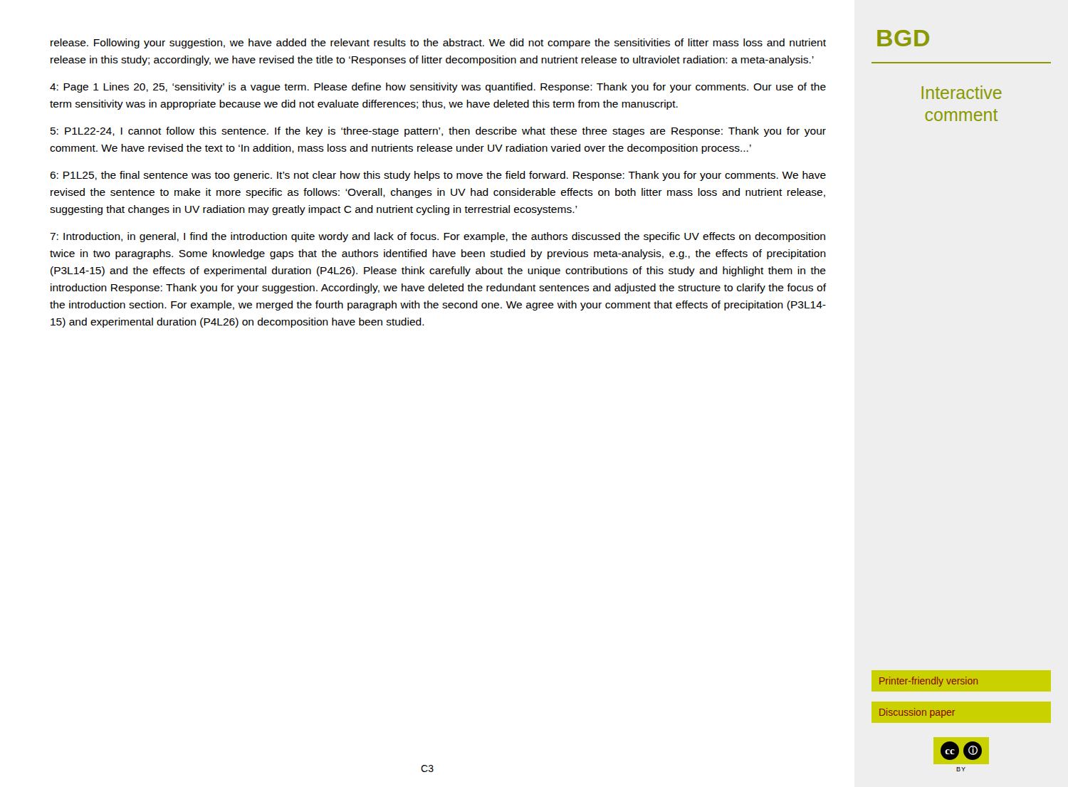release. Following your suggestion, we have added the relevant results to the abstract. We did not compare the sensitivities of litter mass loss and nutrient release in this study; accordingly, we have revised the title to ‘Responses of litter decomposition and nutrient release to ultraviolet radiation: a meta-analysis.’
4: Page 1 Lines 20, 25, ‘sensitivity’ is a vague term. Please define how sensitivity was quantified. Response: Thank you for your comments. Our use of the term sensitivity was in appropriate because we did not evaluate differences; thus, we have deleted this term from the manuscript.
5: P1L22-24, I cannot follow this sentence. If the key is ‘three-stage pattern’, then describe what these three stages are Response: Thank you for your comment. We have revised the text to ‘In addition, mass loss and nutrients release under UV radiation varied over the decomposition process...’
6: P1L25, the final sentence was too generic. It’s not clear how this study helps to move the field forward. Response: Thank you for your comments. We have revised the sentence to make it more specific as follows: ‘Overall, changes in UV had considerable effects on both litter mass loss and nutrient release, suggesting that changes in UV radiation may greatly impact C and nutrient cycling in terrestrial ecosystems.’
7: Introduction, in general, I find the introduction quite wordy and lack of focus. For example, the authors discussed the specific UV effects on decomposition twice in two paragraphs. Some knowledge gaps that the authors identified have been studied by previous meta-analysis, e.g., the effects of precipitation (P3L14-15) and the effects of experimental duration (P4L26). Please think carefully about the unique contributions of this study and highlight them in the introduction Response: Thank you for your suggestion. Accordingly, we have deleted the redundant sentences and adjusted the structure to clarify the focus of the introduction section. For example, we merged the fourth paragraph with the second one. We agree with your comment that effects of precipitation (P3L14-15) and experimental duration (P4L26) on decomposition have been studied.
C3
BGD
Interactive
comment
Printer-friendly version Discussion paper
cc
ⓘ
BY